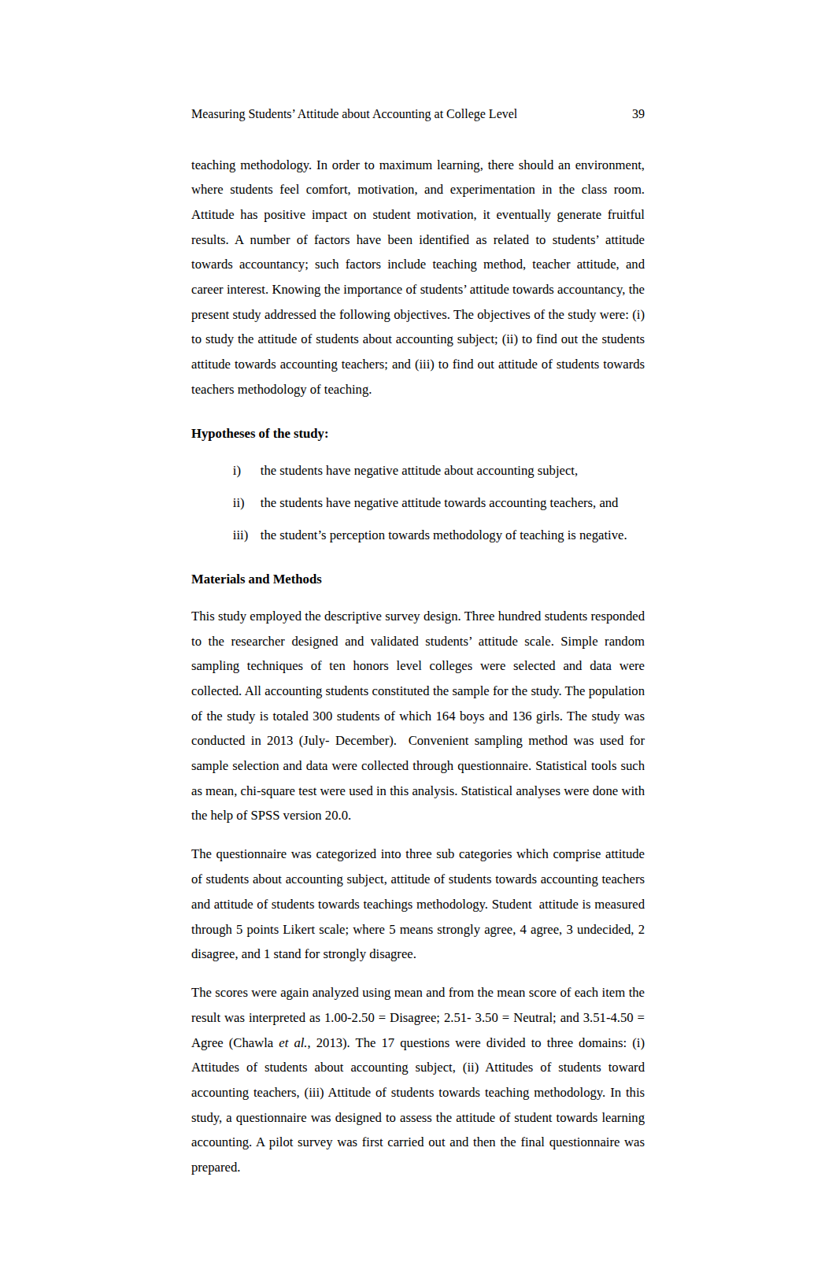Measuring Students’ Attitude about Accounting at College Level
39
teaching methodology. In order to maximum learning, there should an environment, where students feel comfort, motivation, and experimentation in the class room. Attitude has positive impact on student motivation, it eventually generate fruitful results. A number of factors have been identified as related to students’ attitude towards accountancy; such factors include teaching method, teacher attitude, and career interest. Knowing the importance of students’ attitude towards accountancy, the present study addressed the following objectives. The objectives of the study were: (i) to study the attitude of students about accounting subject; (ii) to find out the students attitude towards accounting teachers; and (iii) to find out attitude of students towards teachers methodology of teaching.
Hypotheses of the study:
i) the students have negative attitude about accounting subject,
ii) the students have negative attitude towards accounting teachers, and
iii) the student’s perception towards methodology of teaching is negative.
Materials and Methods
This study employed the descriptive survey design. Three hundred students responded to the researcher designed and validated students’ attitude scale. Simple random sampling techniques of ten honors level colleges were selected and data were collected. All accounting students constituted the sample for the study. The population of the study is totaled 300 students of which 164 boys and 136 girls. The study was conducted in 2013 (July- December). Convenient sampling method was used for sample selection and data were collected through questionnaire. Statistical tools such as mean, chi-square test were used in this analysis. Statistical analyses were done with the help of SPSS version 20.0.
The questionnaire was categorized into three sub categories which comprise attitude of students about accounting subject, attitude of students towards accounting teachers and attitude of students towards teachings methodology. Student attitude is measured through 5 points Likert scale; where 5 means strongly agree, 4 agree, 3 undecided, 2 disagree, and 1 stand for strongly disagree.
The scores were again analyzed using mean and from the mean score of each item the result was interpreted as 1.00-2.50 = Disagree; 2.51- 3.50 = Neutral; and 3.51-4.50 = Agree (Chawla et al., 2013). The 17 questions were divided to three domains: (i) Attitudes of students about accounting subject, (ii) Attitudes of students toward accounting teachers, (iii) Attitude of students towards teaching methodology. In this study, a questionnaire was designed to assess the attitude of student towards learning accounting. A pilot survey was first carried out and then the final questionnaire was prepared.